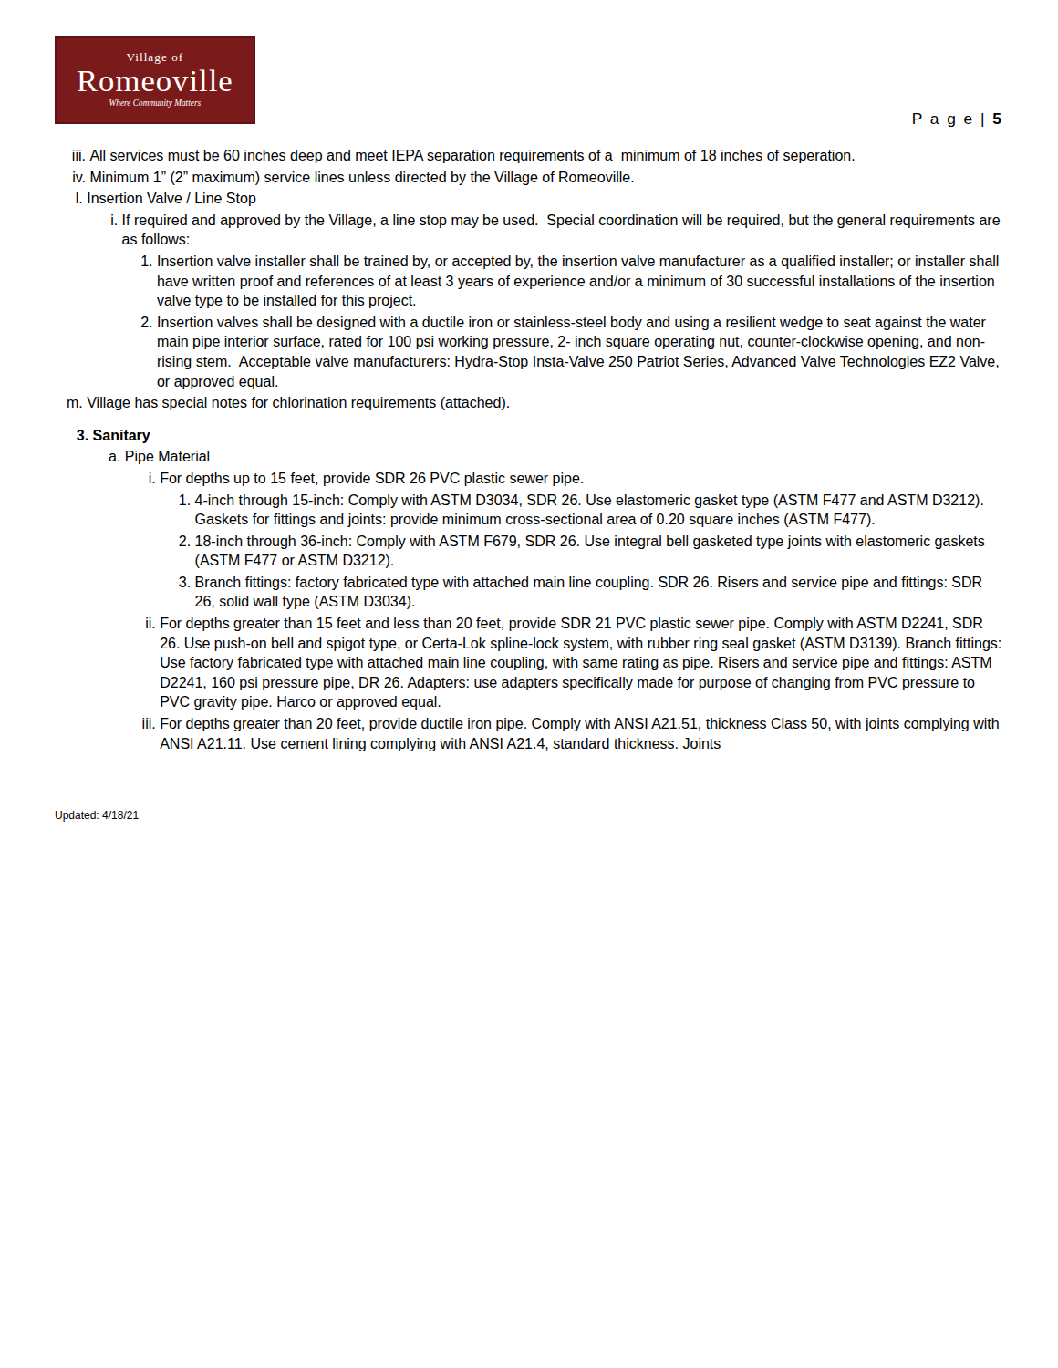Village of Romeoville Where Community Matters
P a g e | 5
All services must be 60 inches deep and meet IEPA separation requirements of a minimum of 18 inches of seperation.
Minimum 1” (2” maximum) service lines unless directed by the Village of Romeoville.
Insertion Valve / Line Stop
If required and approved by the Village, a line stop may be used. Special coordination will be required, but the general requirements are as follows:
Insertion valve installer shall be trained by, or accepted by, the insertion valve manufacturer as a qualified installer; or installer shall have written proof and references of at least 3 years of experience and/or a minimum of 30 successful installations of the insertion valve type to be installed for this project.
Insertion valves shall be designed with a ductile iron or stainless-steel body and using a resilient wedge to seat against the water main pipe interior surface, rated for 100 psi working pressure, 2- inch square operating nut, counter-clockwise opening, and non-rising stem. Acceptable valve manufacturers: Hydra-Stop Insta-Valve 250 Patriot Series, Advanced Valve Technologies EZ2 Valve, or approved equal.
Village has special notes for chlorination requirements (attached).
Sanitary
Pipe Material
For depths up to 15 feet, provide SDR 26 PVC plastic sewer pipe.
4-inch through 15-inch: Comply with ASTM D3034, SDR 26. Use elastomeric gasket type (ASTM F477 and ASTM D3212). Gaskets for fittings and joints: provide minimum cross-sectional area of 0.20 square inches (ASTM F477).
18-inch through 36-inch: Comply with ASTM F679, SDR 26. Use integral bell gasketed type joints with elastomeric gaskets (ASTM F477 or ASTM D3212).
Branch fittings: factory fabricated type with attached main line coupling. SDR 26. Risers and service pipe and fittings: SDR 26, solid wall type (ASTM D3034).
For depths greater than 15 feet and less than 20 feet, provide SDR 21 PVC plastic sewer pipe. Comply with ASTM D2241, SDR 26. Use push-on bell and spigot type, or Certa-Lok spline-lock system, with rubber ring seal gasket (ASTM D3139). Branch fittings: Use factory fabricated type with attached main line coupling, with same rating as pipe. Risers and service pipe and fittings: ASTM D2241, 160 psi pressure pipe, DR 26. Adapters: use adapters specifically made for purpose of changing from PVC pressure to PVC gravity pipe. Harco or approved equal.
For depths greater than 20 feet, provide ductile iron pipe. Comply with ANSI A21.51, thickness Class 50, with joints complying with ANSI A21.11. Use cement lining complying with ANSI A21.4, standard thickness. Joints
Updated: 4/18/21